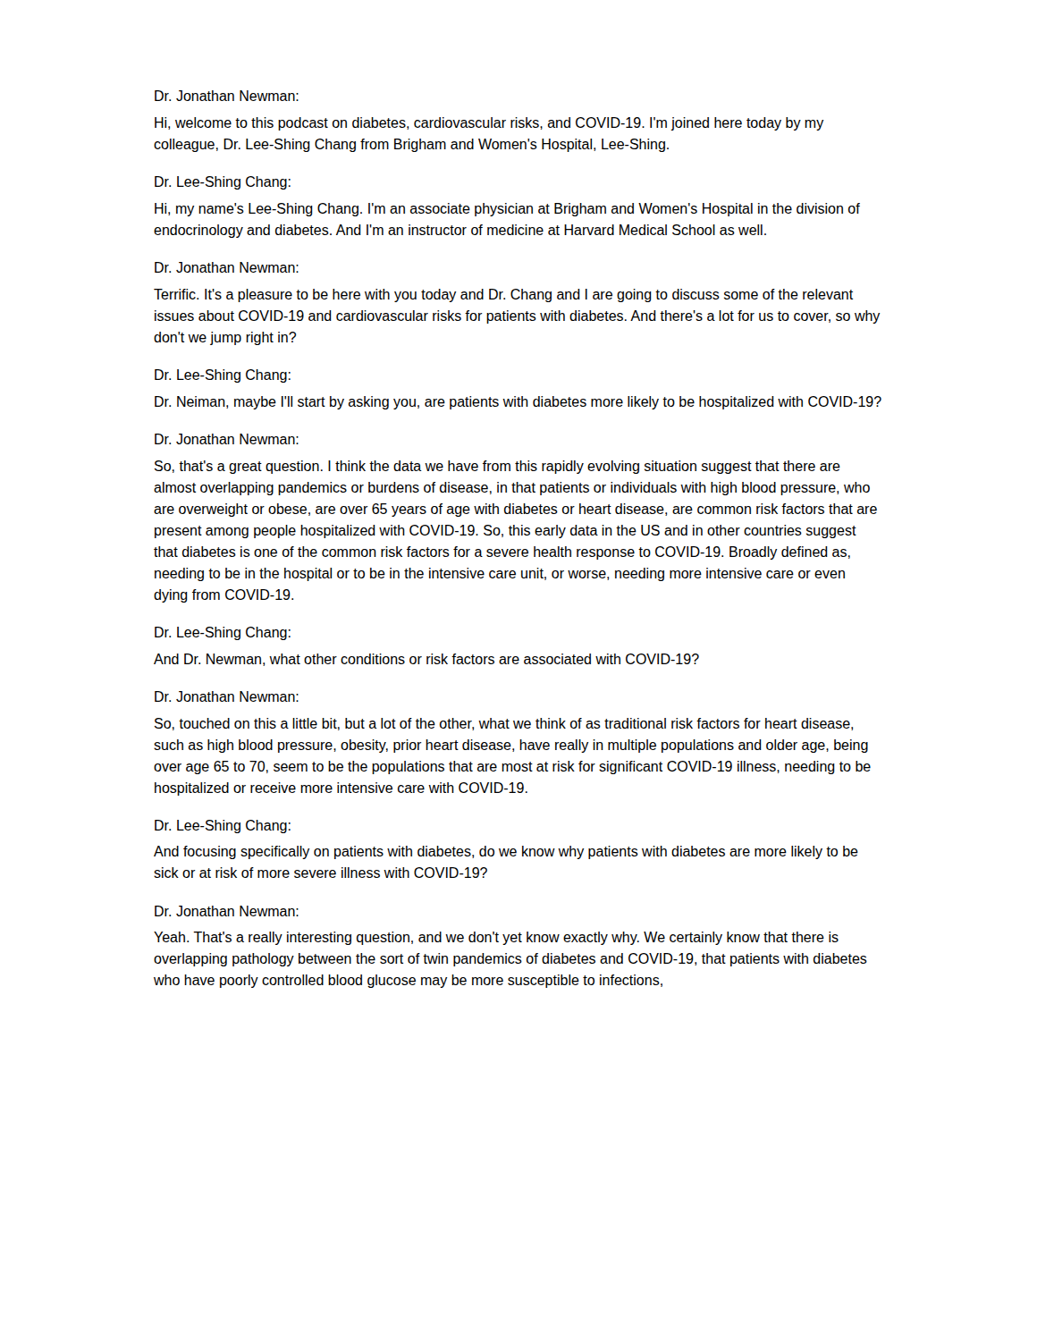Dr. Jonathan Newman:
Hi, welcome to this podcast on diabetes, cardiovascular risks, and COVID-19. I'm joined here today by my colleague, Dr. Lee-Shing Chang from Brigham and Women's Hospital, Lee-Shing.
Dr. Lee-Shing Chang:
Hi, my name's Lee-Shing Chang. I'm an associate physician at Brigham and Women's Hospital in the division of endocrinology and diabetes. And I'm an instructor of medicine at Harvard Medical School as well.
Dr. Jonathan Newman:
Terrific. It's a pleasure to be here with you today and Dr. Chang and I are going to discuss some of the relevant issues about COVID-19 and cardiovascular risks for patients with diabetes. And there's a lot for us to cover, so why don't we jump right in?
Dr. Lee-Shing Chang:
Dr. Neiman, maybe I'll start by asking you, are patients with diabetes more likely to be hospitalized with COVID-19?
Dr. Jonathan Newman:
So, that's a great question. I think the data we have from this rapidly evolving situation suggest that there are almost overlapping pandemics or burdens of disease, in that patients or individuals with high blood pressure, who are overweight or obese, are over 65 years of age with diabetes or heart disease, are common risk factors that are present among people hospitalized with COVID-19. So, this early data in the US and in other countries suggest that diabetes is one of the common risk factors for a severe health response to COVID-19. Broadly defined as, needing to be in the hospital or to be in the intensive care unit, or worse, needing more intensive care or even dying from COVID-19.
Dr. Lee-Shing Chang:
And Dr. Newman, what other conditions or risk factors are associated with COVID-19?
Dr. Jonathan Newman:
So, touched on this a little bit, but a lot of the other, what we think of as traditional risk factors for heart disease, such as high blood pressure, obesity, prior heart disease, have really in multiple populations and older age, being over age 65 to 70, seem to be the populations that are most at risk for significant COVID-19 illness, needing to be hospitalized or receive more intensive care with COVID-19.
Dr. Lee-Shing Chang:
And focusing specifically on patients with diabetes, do we know why patients with diabetes are more likely to be sick or at risk of more severe illness with COVID-19?
Dr. Jonathan Newman:
Yeah. That's a really interesting question, and we don't yet know exactly why. We certainly know that there is overlapping pathology between the sort of twin pandemics of diabetes and COVID-19, that patients with diabetes who have poorly controlled blood glucose may be more susceptible to infections,